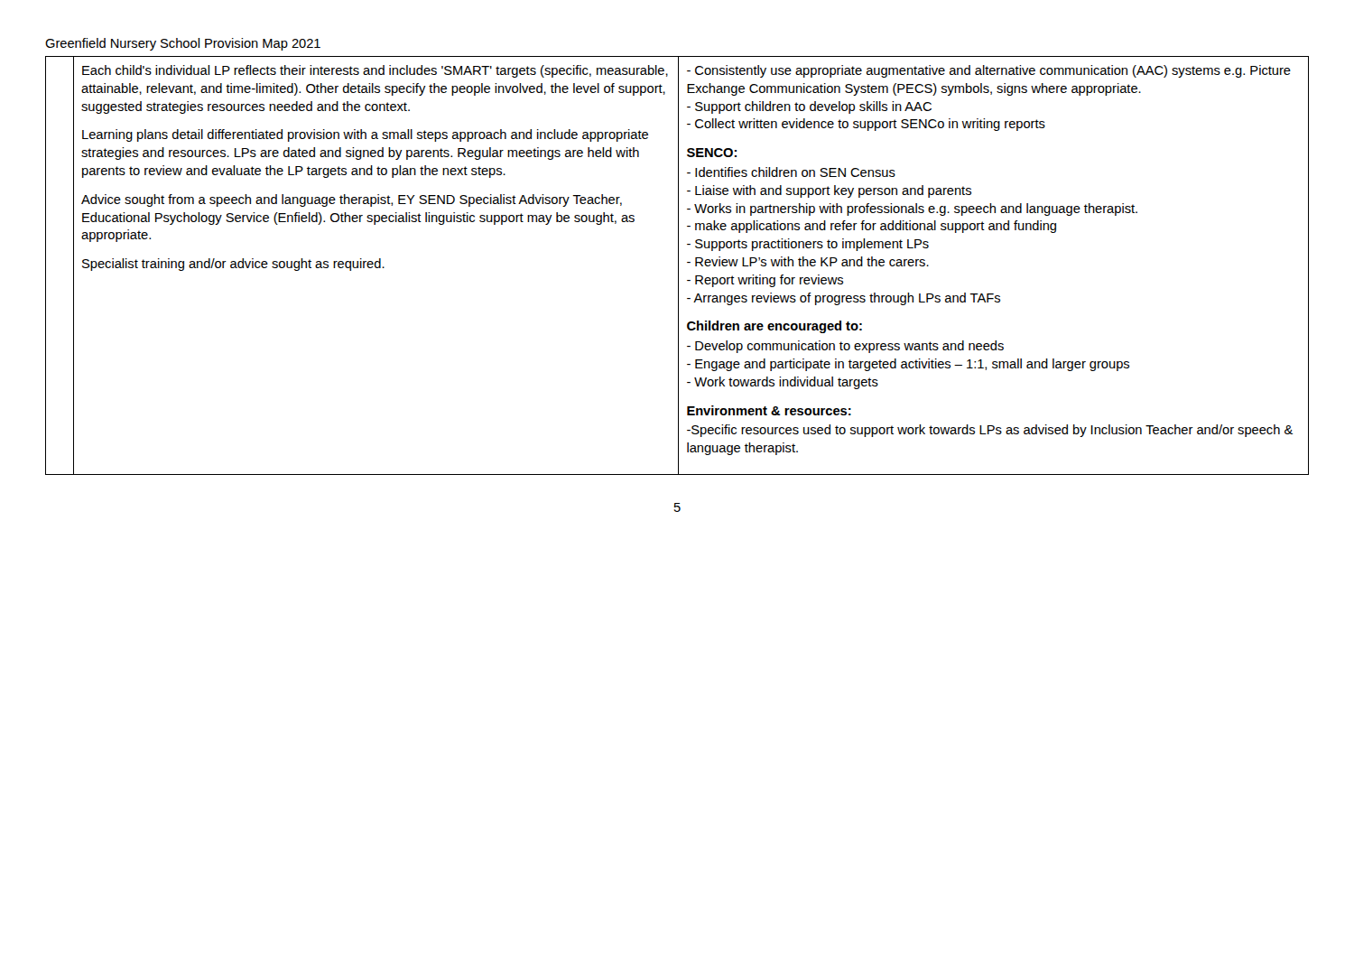Greenfield Nursery School Provision Map 2021
| | Each child's individual LP reflects their interests and includes 'SMART' targets (specific, measurable, attainable, relevant, and time-limited). Other details specify the people involved, the level of support, suggested strategies resources needed and the context. Learning plans detail differentiated provision with a small steps approach and include appropriate strategies and resources. LPs are dated and signed by parents. Regular meetings are held with parents to review and evaluate the LP targets and to plan the next steps. Advice sought from a speech and language therapist, EY SEND Specialist Advisory Teacher, Educational Psychology Service (Enfield). Other specialist linguistic support may be sought, as appropriate. Specialist training and/or advice sought as required. | - Consistently use appropriate augmentative and alternative communication (AAC) systems e.g. Picture Exchange Communication System (PECS) symbols, signs where appropriate. - Support children to develop skills in AAC - Collect written evidence to support SENCo in writing reports SENCO: - Identifies children on SEN Census - Liaise with and support key person and parents - Works in partnership with professionals e.g. speech and language therapist. - make applications and refer for additional support and funding - Supports practitioners to implement LPs - Review LP’s with the KP and the carers. - Report writing for reviews - Arranges reviews of progress through LPs and TAFs Children are encouraged to: - Develop communication to express wants and needs - Engage and participate in targeted activities – 1:1, small and larger groups - Work towards individual targets Environment & resources: -Specific resources used to support work towards LPs as advised by Inclusion Teacher and/or speech & language therapist. |
5